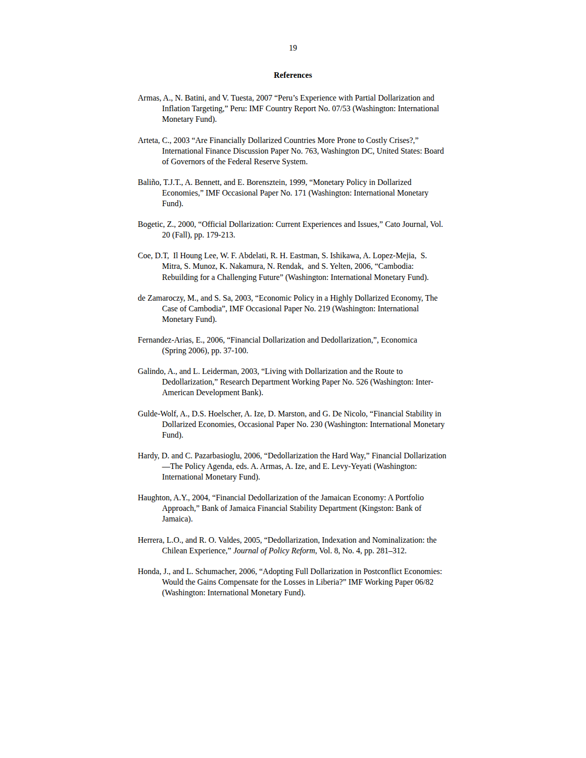19
References
Armas, A., N. Batini, and V. Tuesta, 2007 “Peru’s Experience with Partial Dollarization and Inflation Targeting,” Peru: IMF Country Report No. 07/53 (Washington: International Monetary Fund).
Arteta, C., 2003 “Are Financially Dollarized Countries More Prone to Costly Crises?,” International Finance Discussion Paper No. 763, Washington DC, United States: Board of Governors of the Federal Reserve System.
Baliño, T.J.T., A. Bennett, and E. Borensztein, 1999, “Monetary Policy in Dollarized Economies,” IMF Occasional Paper No. 171 (Washington: International Monetary Fund).
Bogetic, Z., 2000, “Official Dollarization: Current Experiences and Issues,” Cato Journal, Vol. 20 (Fall), pp. 179-213.
Coe, D.T, Il Houng Lee, W. F. Abdelati, R. H. Eastman, S. Ishikawa, A. Lopez-Mejia, S. Mitra, S. Munoz, K. Nakamura, N. Rendak, and S. Yelten, 2006, “Cambodia: Rebuilding for a Challenging Future” (Washington: International Monetary Fund).
de Zamaroczy, M., and S. Sa, 2003, “Economic Policy in a Highly Dollarized Economy, The Case of Cambodia”, IMF Occasional Paper No. 219 (Washington: International Monetary Fund).
Fernandez-Arias, E., 2006, “Financial Dollarization and Dedollarization,”, Economica(Spring 2006), pp. 37-100.
Galindo, A., and L. Leiderman, 2003, “Living with Dollarization and the Route to Dedollarization,” Research Department Working Paper No. 526 (Washington: Inter-American Development Bank).
Gulde-Wolf, A., D.S. Hoelscher, A. Ize, D. Marston, and G. De Nicolo, “Financial Stability in Dollarized Economies, Occasional Paper No. 230 (Washington: International Monetary Fund).
Hardy, D. and C. Pazarbasioglu, 2006, “Dedollarization the Hard Way,” Financial Dollarization—The Policy Agenda, eds. A. Armas, A. Ize, and E. Levy-Yeyati (Washington: International Monetary Fund).
Haughton, A.Y., 2004, “Financial Dedollarization of the Jamaican Economy: A Portfolio Approach,” Bank of Jamaica Financial Stability Department (Kingston: Bank of Jamaica).
Herrera, L.O., and R. O. Valdes, 2005, “Dedollarization, Indexation and Nominalization: the Chilean Experience,” Journal of Policy Reform, Vol. 8, No. 4, pp. 281–312.
Honda, J., and L. Schumacher, 2006, “Adopting Full Dollarization in Postconflict Economies: Would the Gains Compensate for the Losses in Liberia?” IMF Working Paper 06/82 (Washington: International Monetary Fund).